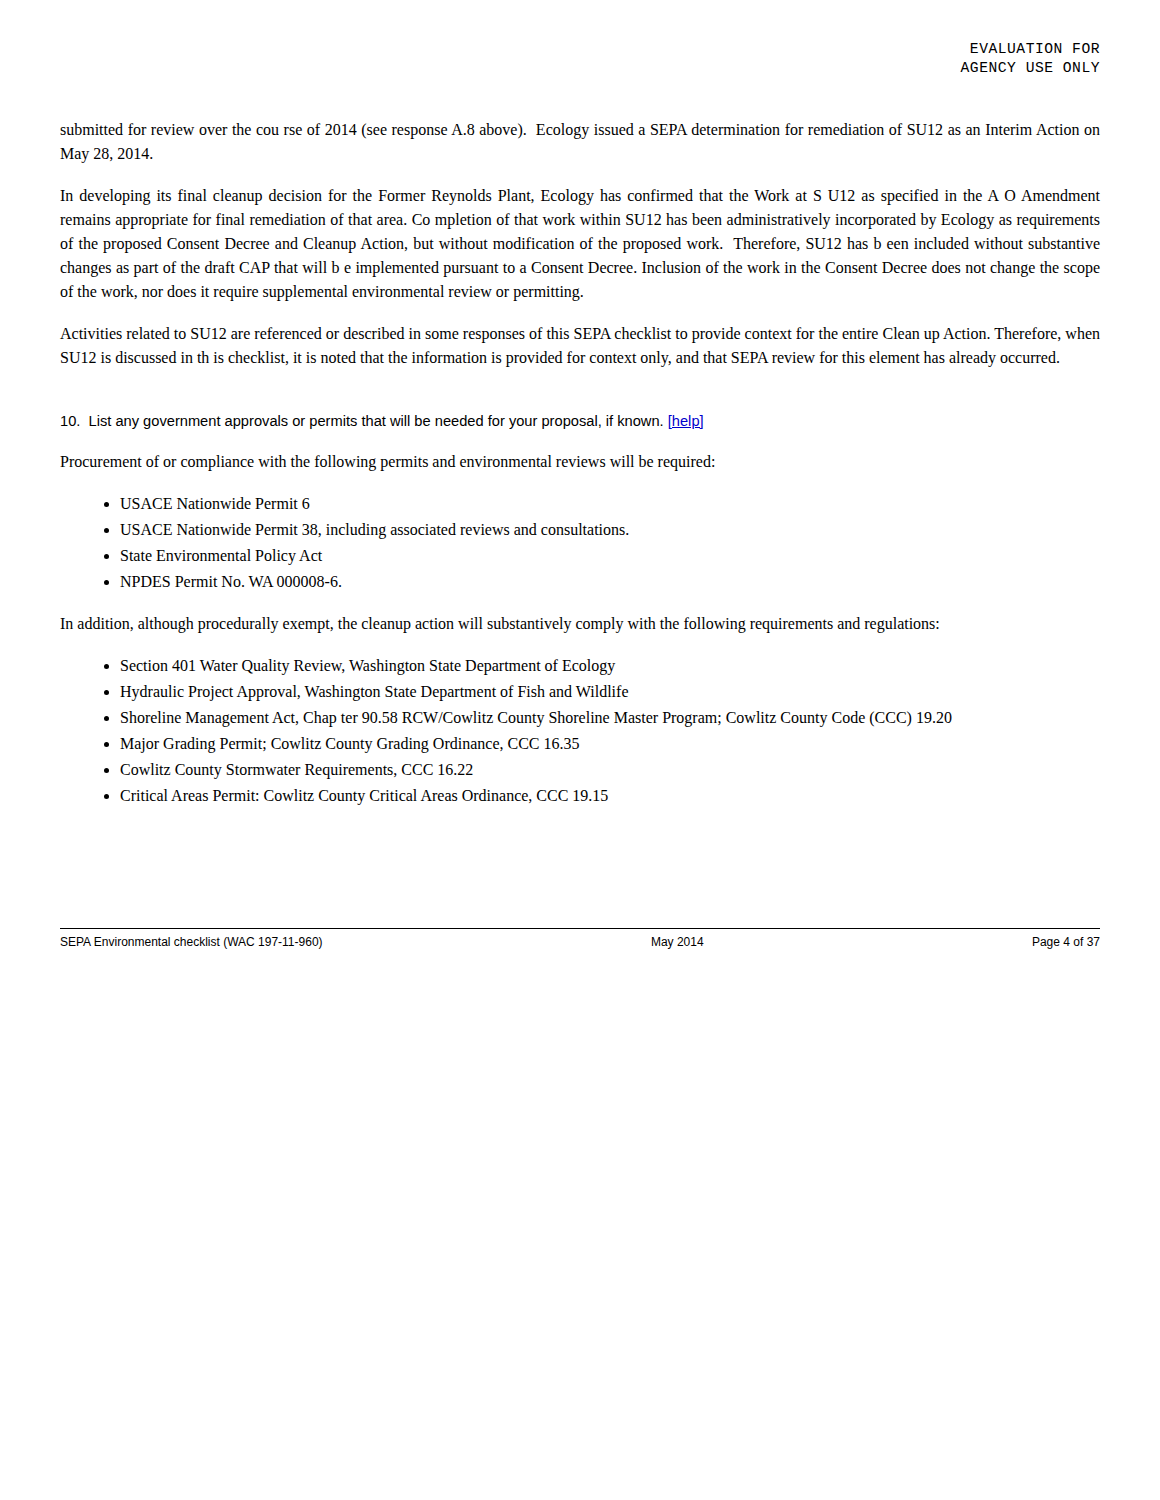EVALUATION FOR
AGENCY USE ONLY
submitted for review over the cou rse of 2014 (see response A.8 above). Ecology issued a SEPA determination for remediation of SU12 as an Interim Action on May 28, 2014.
In developing its final cleanup decision for the Former Reynolds Plant, Ecology has confirmed that the Work at S U12 as specified in the A O Amendment remains appropriate for final remediation of that area. Co mpletion of that work within SU12 has been administratively incorporated by Ecology as requirements of the proposed Consent Decree and Cleanup Action, but without modification of the proposed work. Therefore, SU12 has b een included without substantive changes as part of the draft CAP that will b e implemented pursuant to a Consent Decree. Inclusion of the work in the Consent Decree does not change the scope of the work, nor does it require supplemental environmental review or permitting.
Activities related to SU12 are referenced or described in some responses of this SEPA checklist to provide context for the entire Clean up Action. Therefore, when SU12 is discussed in th is checklist, it is noted that the information is provided for context only, and that SEPA review for this element has already occurred.
10. List any government approvals or permits that will be needed for your proposal, if known. [help]
Procurement of or compliance with the following permits and environmental reviews will be required:
USACE Nationwide Permit 6
USACE Nationwide Permit 38, including associated reviews and consultations.
State Environmental Policy Act
NPDES Permit No. WA 000008-6.
In addition, although procedurally exempt, the cleanup action will substantively comply with the following requirements and regulations:
Section 401 Water Quality Review, Washington State Department of Ecology
Hydraulic Project Approval, Washington State Department of Fish and Wildlife
Shoreline Management Act, Chap ter 90.58 RCW/Cowlitz County Shoreline Master Program; Cowlitz County Code (CCC) 19.20
Major Grading Permit; Cowlitz County Grading Ordinance, CCC 16.35
Cowlitz County Stormwater Requirements, CCC 16.22
Critical Areas Permit: Cowlitz County Critical Areas Ordinance, CCC 19.15
SEPA Environmental checklist (WAC 197-11-960) May 2014 Page 4 of 37